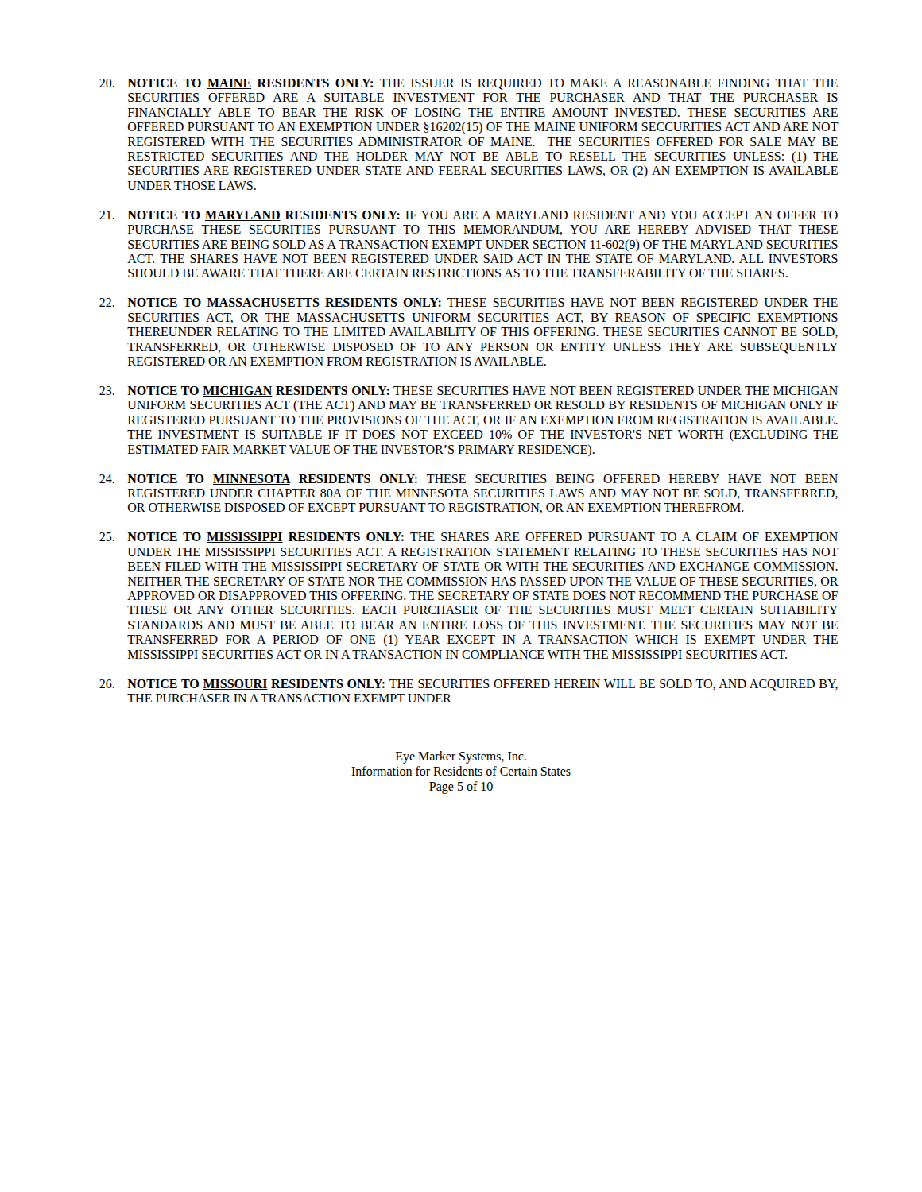NOTICE TO MAINE RESIDENTS ONLY: THE ISSUER IS REQUIRED TO MAKE A REASONABLE FINDING THAT THE SECURITIES OFFERED ARE A SUITABLE INVESTMENT FOR THE PURCHASER AND THAT THE PURCHASER IS FINANCIALLY ABLE TO BEAR THE RISK OF LOSING THE ENTIRE AMOUNT INVESTED. THESE SECURITIES ARE OFFERED PURSUANT TO AN EXEMPTION UNDER §16202(15) OF THE MAINE UNIFORM SECCURITIES ACT AND ARE NOT REGISTERED WITH THE SECURITIES ADMINISTRATOR OF MAINE. THE SECURITIES OFFERED FOR SALE MAY BE RESTRICTED SECURITIES AND THE HOLDER MAY NOT BE ABLE TO RESELL THE SECURITIES UNLESS: (1) THE SECURITIES ARE REGISTERED UNDER STATE AND FEERAL SECURITIES LAWS, OR (2) AN EXEMPTION IS AVAILABLE UNDER THOSE LAWS.
NOTICE TO MARYLAND RESIDENTS ONLY: IF YOU ARE A MARYLAND RESIDENT AND YOU ACCEPT AN OFFER TO PURCHASE THESE SECURITIES PURSUANT TO THIS MEMORANDUM, YOU ARE HEREBY ADVISED THAT THESE SECURITIES ARE BEING SOLD AS A TRANSACTION EXEMPT UNDER SECTION 11-602(9) OF THE MARYLAND SECURITIES ACT. THE SHARES HAVE NOT BEEN REGISTERED UNDER SAID ACT IN THE STATE OF MARYLAND. ALL INVESTORS SHOULD BE AWARE THAT THERE ARE CERTAIN RESTRICTIONS AS TO THE TRANSFERABILITY OF THE SHARES.
NOTICE TO MASSACHUSETTS RESIDENTS ONLY: THESE SECURITIES HAVE NOT BEEN REGISTERED UNDER THE SECURITIES ACT, OR THE MASSACHUSETTS UNIFORM SECURITIES ACT, BY REASON OF SPECIFIC EXEMPTIONS THEREUNDER RELATING TO THE LIMITED AVAILABILITY OF THIS OFFERING. THESE SECURITIES CANNOT BE SOLD, TRANSFERRED, OR OTHERWISE DISPOSED OF TO ANY PERSON OR ENTITY UNLESS THEY ARE SUBSEQUENTLY REGISTERED OR AN EXEMPTION FROM REGISTRATION IS AVAILABLE.
NOTICE TO MICHIGAN RESIDENTS ONLY: THESE SECURITIES HAVE NOT BEEN REGISTERED UNDER THE MICHIGAN UNIFORM SECURITIES ACT (THE ACT) AND MAY BE TRANSFERRED OR RESOLD BY RESIDENTS OF MICHIGAN ONLY IF REGISTERED PURSUANT TO THE PROVISIONS OF THE ACT, OR IF AN EXEMPTION FROM REGISTRATION IS AVAILABLE. THE INVESTMENT IS SUITABLE IF IT DOES NOT EXCEED 10% OF THE INVESTOR'S NET WORTH (EXCLUDING THE ESTIMATED FAIR MARKET VALUE OF THE INVESTOR’S PRIMARY RESIDENCE).
NOTICE TO MINNESOTA RESIDENTS ONLY: THESE SECURITIES BEING OFFERED HEREBY HAVE NOT BEEN REGISTERED UNDER CHAPTER 80A OF THE MINNESOTA SECURITIES LAWS AND MAY NOT BE SOLD, TRANSFERRED, OR OTHERWISE DISPOSED OF EXCEPT PURSUANT TO REGISTRATION, OR AN EXEMPTION THEREFROM.
NOTICE TO MISSISSIPPI RESIDENTS ONLY: THE SHARES ARE OFFERED PURSUANT TO A CLAIM OF EXEMPTION UNDER THE MISSISSIPPI SECURITIES ACT. A REGISTRATION STATEMENT RELATING TO THESE SECURITIES HAS NOT BEEN FILED WITH THE MISSISSIPPI SECRETARY OF STATE OR WITH THE SECURITIES AND EXCHANGE COMMISSION. NEITHER THE SECRETARY OF STATE NOR THE COMMISSION HAS PASSED UPON THE VALUE OF THESE SECURITIES, OR APPROVED OR DISAPPROVED THIS OFFERING. THE SECRETARY OF STATE DOES NOT RECOMMEND THE PURCHASE OF THESE OR ANY OTHER SECURITIES. EACH PURCHASER OF THE SECURITIES MUST MEET CERTAIN SUITABILITY STANDARDS AND MUST BE ABLE TO BEAR AN ENTIRE LOSS OF THIS INVESTMENT. THE SECURITIES MAY NOT BE TRANSFERRED FOR A PERIOD OF ONE (1) YEAR EXCEPT IN A TRANSACTION WHICH IS EXEMPT UNDER THE MISSISSIPPI SECURITIES ACT OR IN A TRANSACTION IN COMPLIANCE WITH THE MISSISSIPPI SECURITIES ACT.
NOTICE TO MISSOURI RESIDENTS ONLY: THE SECURITIES OFFERED HEREIN WILL BE SOLD TO, AND ACQUIRED BY, THE PURCHASER IN A TRANSACTION EXEMPT UNDER
Eye Marker Systems, Inc.
Information for Residents of Certain States
Page 5 of 10